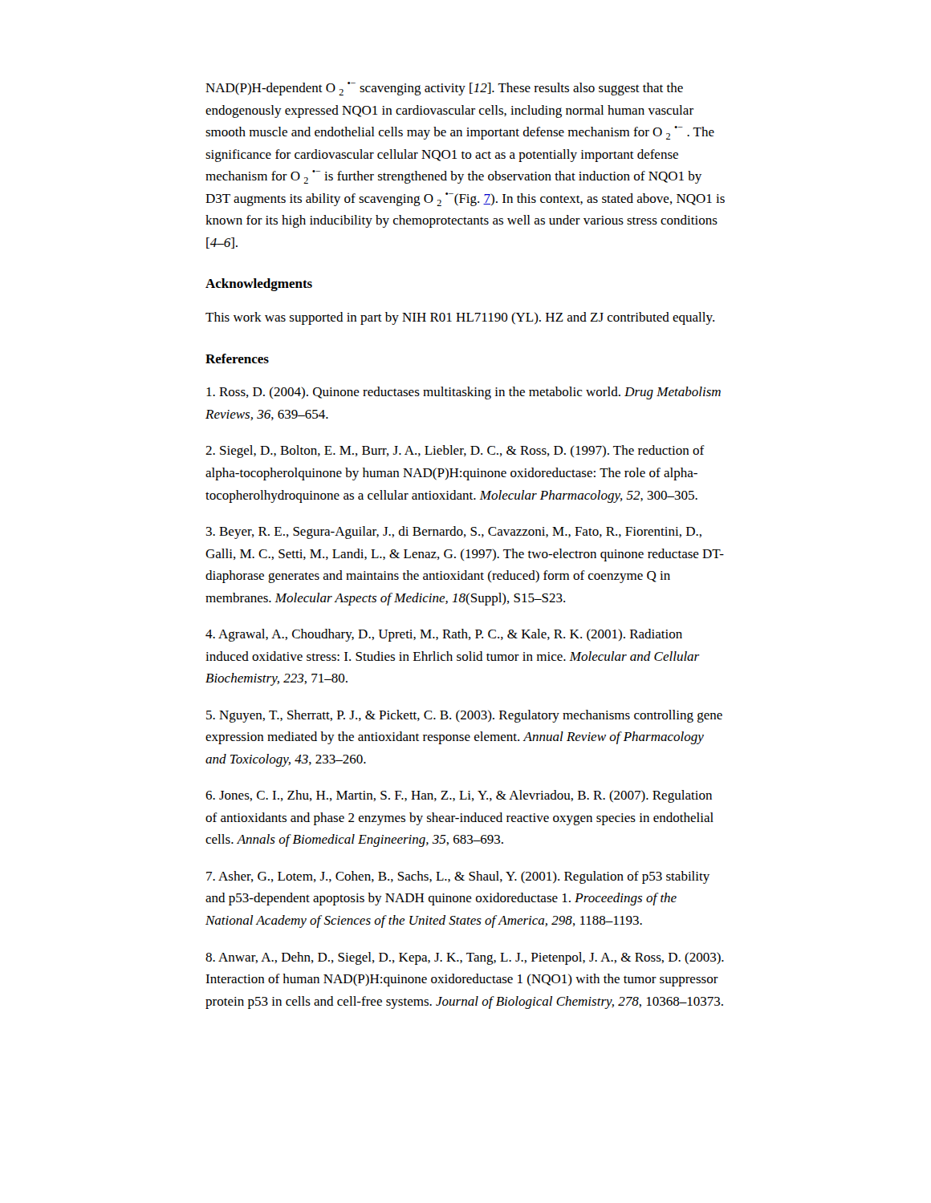NAD(P)H-dependent O 2 •− scavenging activity [12]. These results also suggest that the endogenously expressed NQO1 in cardiovascular cells, including normal human vascular smooth muscle and endothelial cells may be an important defense mechanism for O 2 •− . The significance for cardiovascular cellular NQO1 to act as a potentially important defense mechanism for O 2 •− is further strengthened by the observation that induction of NQO1 by D3T augments its ability of scavenging O 2 •−(Fig. 7). In this context, as stated above, NQO1 is known for its high inducibility by chemoprotectants as well as under various stress conditions [4–6].
Acknowledgments
This work was supported in part by NIH R01 HL71190 (YL). HZ and ZJ contributed equally.
References
1. Ross, D. (2004). Quinone reductases multitasking in the metabolic world. Drug Metabolism Reviews, 36, 639–654.
2. Siegel, D., Bolton, E. M., Burr, J. A., Liebler, D. C., & Ross, D. (1997). The reduction of alpha-tocopherolquinone by human NAD(P)H:quinone oxidoreductase: The role of alpha-tocopherolhydroquinone as a cellular antioxidant. Molecular Pharmacology, 52, 300–305.
3. Beyer, R. E., Segura-Aguilar, J., di Bernardo, S., Cavazzoni, M., Fato, R., Fiorentini, D., Galli, M. C., Setti, M., Landi, L., & Lenaz, G. (1997). The two-electron quinone reductase DT-diaphorase generates and maintains the antioxidant (reduced) form of coenzyme Q in membranes. Molecular Aspects of Medicine, 18(Suppl), S15–S23.
4. Agrawal, A., Choudhary, D., Upreti, M., Rath, P. C., & Kale, R. K. (2001). Radiation induced oxidative stress: I. Studies in Ehrlich solid tumor in mice. Molecular and Cellular Biochemistry, 223, 71–80.
5. Nguyen, T., Sherratt, P. J., & Pickett, C. B. (2003). Regulatory mechanisms controlling gene expression mediated by the antioxidant response element. Annual Review of Pharmacology and Toxicology, 43, 233–260.
6. Jones, C. I., Zhu, H., Martin, S. F., Han, Z., Li, Y., & Alevriadou, B. R. (2007). Regulation of antioxidants and phase 2 enzymes by shear-induced reactive oxygen species in endothelial cells. Annals of Biomedical Engineering, 35, 683–693.
7. Asher, G., Lotem, J., Cohen, B., Sachs, L., & Shaul, Y. (2001). Regulation of p53 stability and p53-dependent apoptosis by NADH quinone oxidoreductase 1. Proceedings of the National Academy of Sciences of the United States of America, 298, 1188–1193.
8. Anwar, A., Dehn, D., Siegel, D., Kepa, J. K., Tang, L. J., Pietenpol, J. A., & Ross, D. (2003). Interaction of human NAD(P)H:quinone oxidoreductase 1 (NQO1) with the tumor suppressor protein p53 in cells and cell-free systems. Journal of Biological Chemistry, 278, 10368–10373.